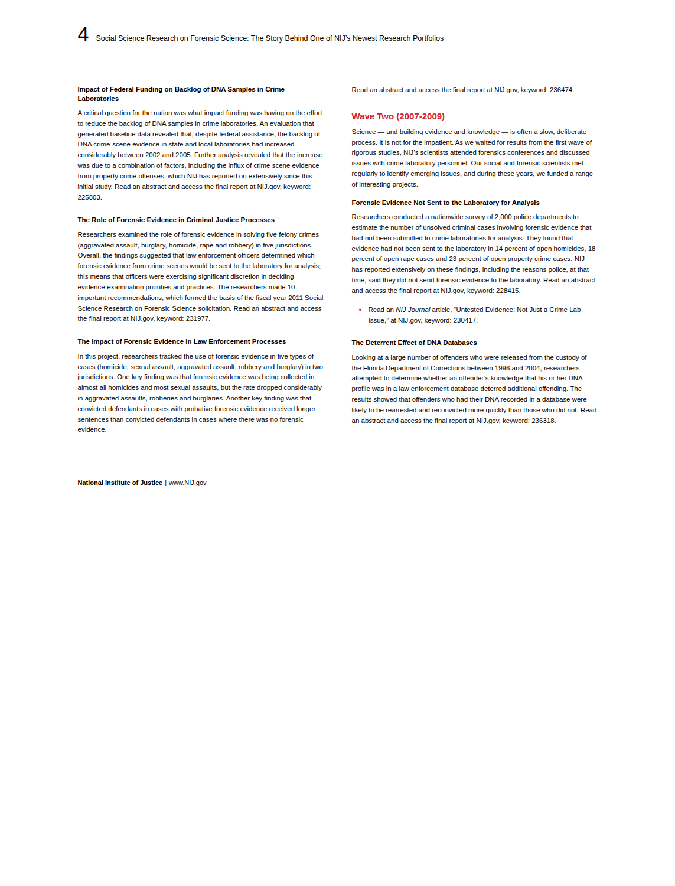4
Social Science Research on Forensic Science: The Story Behind One of NIJ’s Newest Research Portfolios
Impact of Federal Funding on Backlog of DNA Samples in Crime Laboratories
A critical question for the nation was what impact funding was having on the effort to reduce the backlog of DNA samples in crime laboratories. An evaluation that generated baseline data revealed that, despite federal assistance, the backlog of DNA crime-scene evidence in state and local laboratories had increased considerably between 2002 and 2005. Further analysis revealed that the increase was due to a combination of factors, including the influx of crime scene evidence from property crime offenses, which NIJ has reported on extensively since this initial study. Read an abstract and access the final report at NIJ.gov, keyword: 225803.
The Role of Forensic Evidence in Criminal Justice Processes
Researchers examined the role of forensic evidence in solving five felony crimes (aggravated assault, burglary, homicide, rape and robbery) in five jurisdictions. Overall, the findings suggested that law enforcement officers determined which forensic evidence from crime scenes would be sent to the laboratory for analysis; this means that officers were exercising significant discretion in deciding evidence-examination priorities and practices. The researchers made 10 important recommendations, which formed the basis of the fiscal year 2011 Social Science Research on Forensic Science solicitation. Read an abstract and access the final report at NIJ.gov, keyword: 231977.
The Impact of Forensic Evidence in Law Enforcement Processes
In this project, researchers tracked the use of forensic evidence in five types of cases (homicide, sexual assault, aggravated assault, robbery and burglary) in two jurisdictions. One key finding was that forensic evidence was being collected in almost all homicides and most sexual assaults, but the rate dropped considerably in aggravated assaults, robberies and burglaries. Another key finding was that convicted defendants in cases with probative forensic evidence received longer sentences than convicted defendants in cases where there was no forensic evidence.
Read an abstract and access the final report at NIJ.gov, keyword: 236474.
Wave Two (2007-2009)
Science — and building evidence and knowledge — is often a slow, deliberate process. It is not for the impatient. As we waited for results from the first wave of rigorous studies, NIJ’s scientists attended forensics conferences and discussed issues with crime laboratory personnel. Our social and forensic scientists met regularly to identify emerging issues, and during these years, we funded a range of interesting projects.
Forensic Evidence Not Sent to the Laboratory for Analysis
Researchers conducted a nationwide survey of 2,000 police departments to estimate the number of unsolved criminal cases involving forensic evidence that had not been submitted to crime laboratories for analysis. They found that evidence had not been sent to the laboratory in 14 percent of open homicides, 18 percent of open rape cases and 23 percent of open property crime cases. NIJ has reported extensively on these findings, including the reasons police, at that time, said they did not send forensic evidence to the laboratory. Read an abstract and access the final report at NIJ.gov, keyword: 228415.
Read an NIJ Journal article, “Untested Evidence: Not Just a Crime Lab Issue,” at NIJ.gov, keyword: 230417.
The Deterrent Effect of DNA Databases
Looking at a large number of offenders who were released from the custody of the Florida Department of Corrections between 1996 and 2004, researchers attempted to determine whether an offender’s knowledge that his or her DNA profile was in a law enforcement database deterred additional offending. The results showed that offenders who had their DNA recorded in a database were likely to be rearrested and reconvicted more quickly than those who did not. Read an abstract and access the final report at NIJ.gov, keyword: 236318.
National Institute of Justice|www.NIJ.gov